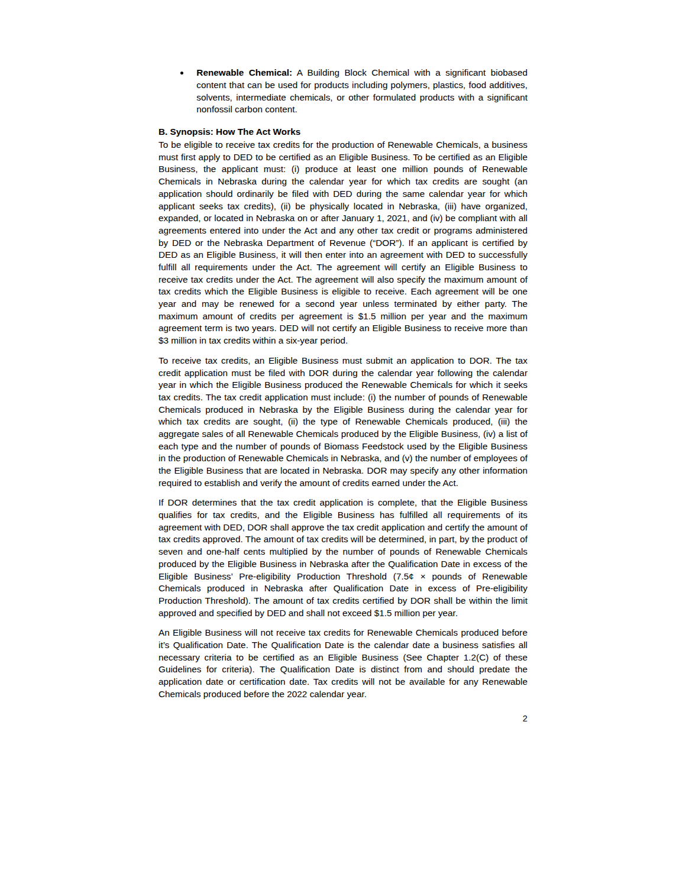Renewable Chemical: A Building Block Chemical with a significant biobased content that can be used for products including polymers, plastics, food additives, solvents, intermediate chemicals, or other formulated products with a significant nonfossil carbon content.
B. Synopsis: How The Act Works
To be eligible to receive tax credits for the production of Renewable Chemicals, a business must first apply to DED to be certified as an Eligible Business. To be certified as an Eligible Business, the applicant must: (i) produce at least one million pounds of Renewable Chemicals in Nebraska during the calendar year for which tax credits are sought (an application should ordinarily be filed with DED during the same calendar year for which applicant seeks tax credits), (ii) be physically located in Nebraska, (iii) have organized, expanded, or located in Nebraska on or after January 1, 2021, and (iv) be compliant with all agreements entered into under the Act and any other tax credit or programs administered by DED or the Nebraska Department of Revenue (“DOR”). If an applicant is certified by DED as an Eligible Business, it will then enter into an agreement with DED to successfully fulfill all requirements under the Act. The agreement will certify an Eligible Business to receive tax credits under the Act. The agreement will also specify the maximum amount of tax credits which the Eligible Business is eligible to receive. Each agreement will be one year and may be renewed for a second year unless terminated by either party. The maximum amount of credits per agreement is $1.5 million per year and the maximum agreement term is two years. DED will not certify an Eligible Business to receive more than $3 million in tax credits within a six-year period.
To receive tax credits, an Eligible Business must submit an application to DOR. The tax credit application must be filed with DOR during the calendar year following the calendar year in which the Eligible Business produced the Renewable Chemicals for which it seeks tax credits. The tax credit application must include: (i) the number of pounds of Renewable Chemicals produced in Nebraska by the Eligible Business during the calendar year for which tax credits are sought, (ii) the type of Renewable Chemicals produced, (iii) the aggregate sales of all Renewable Chemicals produced by the Eligible Business, (iv) a list of each type and the number of pounds of Biomass Feedstock used by the Eligible Business in the production of Renewable Chemicals in Nebraska, and (v) the number of employees of the Eligible Business that are located in Nebraska. DOR may specify any other information required to establish and verify the amount of credits earned under the Act.
If DOR determines that the tax credit application is complete, that the Eligible Business qualifies for tax credits, and the Eligible Business has fulfilled all requirements of its agreement with DED, DOR shall approve the tax credit application and certify the amount of tax credits approved. The amount of tax credits will be determined, in part, by the product of seven and one-half cents multiplied by the number of pounds of Renewable Chemicals produced by the Eligible Business in Nebraska after the Qualification Date in excess of the Eligible Business’ Pre-eligibility Production Threshold (7.5¢ × pounds of Renewable Chemicals produced in Nebraska after Qualification Date in excess of Pre-eligibility Production Threshold). The amount of tax credits certified by DOR shall be within the limit approved and specified by DED and shall not exceed $1.5 million per year.
An Eligible Business will not receive tax credits for Renewable Chemicals produced before it’s Qualification Date. The Qualification Date is the calendar date a business satisfies all necessary criteria to be certified as an Eligible Business (See Chapter 1.2(C) of these Guidelines for criteria). The Qualification Date is distinct from and should predate the application date or certification date. Tax credits will not be available for any Renewable Chemicals produced before the 2022 calendar year.
2